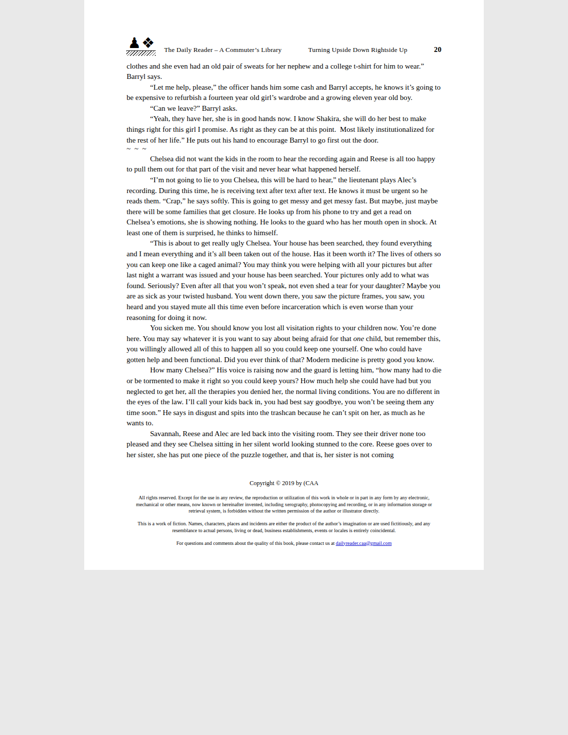♟ ❖
The Daily Reader – A Commuter’s Library Turning Upside Down Rightside Up 20
clothes and she even had an old pair of sweats for her nephew and a college t-shirt for him to wear.” Barryl says.
“Let me help, please,” the officer hands him some cash and Barryl accepts, he knows it’s going to be expensive to refurbish a fourteen year old girl’s wardrobe and a growing eleven year old boy.
“Can we leave?” Barryl asks.
“Yeah, they have her, she is in good hands now. I know Shakira, she will do her best to make things right for this girl I promise. As right as they can be at this point. Most likely institutionalized for the rest of her life.” He puts out his hand to encourage Barryl to go first out the door.
~ ~ ~
Chelsea did not want the kids in the room to hear the recording again and Reese is all too happy to pull them out for that part of the visit and never hear what happened herself.
“I’m not going to lie to you Chelsea, this will be hard to hear,” the lieutenant plays Alec’s recording. During this time, he is receiving text after text after text. He knows it must be urgent so he reads them. “Crap,” he says softly. This is going to get messy and get messy fast. But maybe, just maybe there will be some families that get closure. He looks up from his phone to try and get a read on Chelsea’s emotions, she is showing nothing. He looks to the guard who has her mouth open in shock. At least one of them is surprised, he thinks to himself.
“This is about to get really ugly Chelsea. Your house has been searched, they found everything and I mean everything and it’s all been taken out of the house. Has it been worth it? The lives of others so you can keep one like a caged animal? You may think you were helping with all your pictures but after last night a warrant was issued and your house has been searched. Your pictures only add to what was found. Seriously? Even after all that you won’t speak, not even shed a tear for your daughter? Maybe you are as sick as your twisted husband. You went down there, you saw the picture frames, you saw, you heard and you stayed mute all this time even before incarceration which is even worse than your reasoning for doing it now.
You sicken me. You should know you lost all visitation rights to your children now. You’re done here. You may say whatever it is you want to say about being afraid for that one child, but remember this, you willingly allowed all of this to happen all so you could keep one yourself. One who could have gotten help and been functional. Did you ever think of that? Modern medicine is pretty good you know.
How many Chelsea?” His voice is raising now and the guard is letting him, “how many had to die or be tormented to make it right so you could keep yours? How much help she could have had but you neglected to get her, all the therapies you denied her, the normal living conditions. You are no different in the eyes of the law. I’ll call your kids back in, you had best say goodbye, you won’t be seeing them any time soon.” He says in disgust and spits into the trashcan because he can’t spit on her, as much as he wants to.
Savannah, Reese and Alec are led back into the visiting room. They see their driver none too pleased and they see Chelsea sitting in her silent world looking stunned to the core. Reese goes over to her sister, she has put one piece of the puzzle together, and that is, her sister is not coming
Copyright © 2019 by (CAA
All rights reserved. Except for the use in any review, the reproduction or utilization of this work in whole or in part in any form by any electronic, mechanical or other means, now known or hereinafter invented, including xerography, photocopying and recording, or in any information storage or retrieval system, is forbidden without the written permission of the author or illustrator directly.
This is a work of fiction. Names, characters, places and incidents are either the product of the author’s imagination or are used fictitiously, and any resemblance to actual persons, living or dead, business establishments, events or locales is entirely coincidental.
For questions and comments about the quality of this book, please contact us at dailyreader.caa@gmail.com